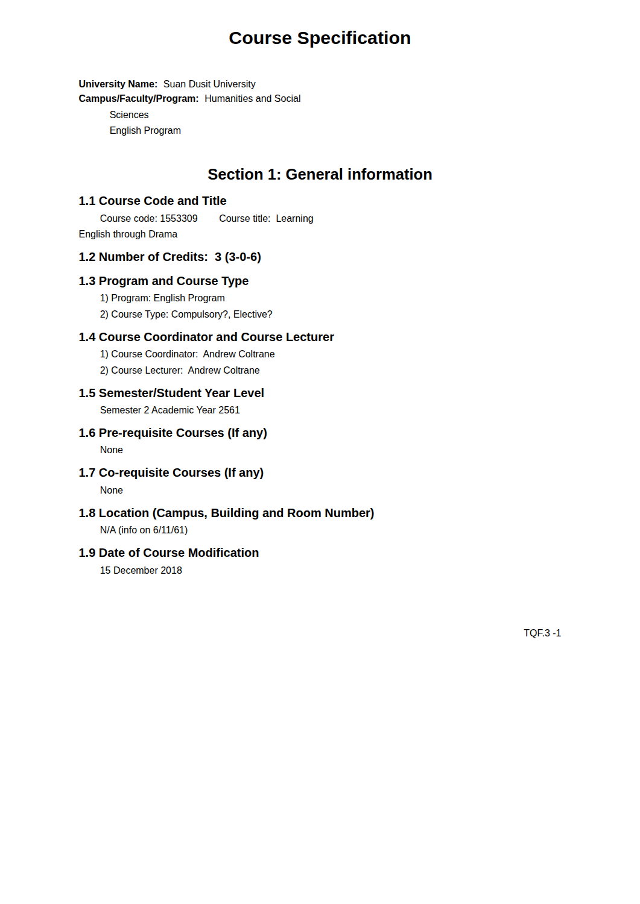Course Specification
University Name: Suan Dusit University
Campus/Faculty/Program: Humanities and Social
Sciences
English Program
Section 1: General information
1.1 Course Code and Title
Course code: 1553309 Course title: Learning
English through Drama
1.2 Number of Credits: 3 (3-0-6)
1.3 Program and Course Type
1) Program: English Program
2) Course Type: Compulsory?, Elective?
1.4 Course Coordinator and Course Lecturer
1) Course Coordinator: Andrew Coltrane
2) Course Lecturer: Andrew Coltrane
1.5 Semester/Student Year Level
Semester 2 Academic Year 2561
1.6 Pre-requisite Courses (If any)
None
1.7 Co-requisite Courses (If any)
None
1.8 Location (Campus, Building and Room Number)
N/A (info on 6/11/61)
1.9 Date of Course Modification
15 December 2018
TQF.3 -1